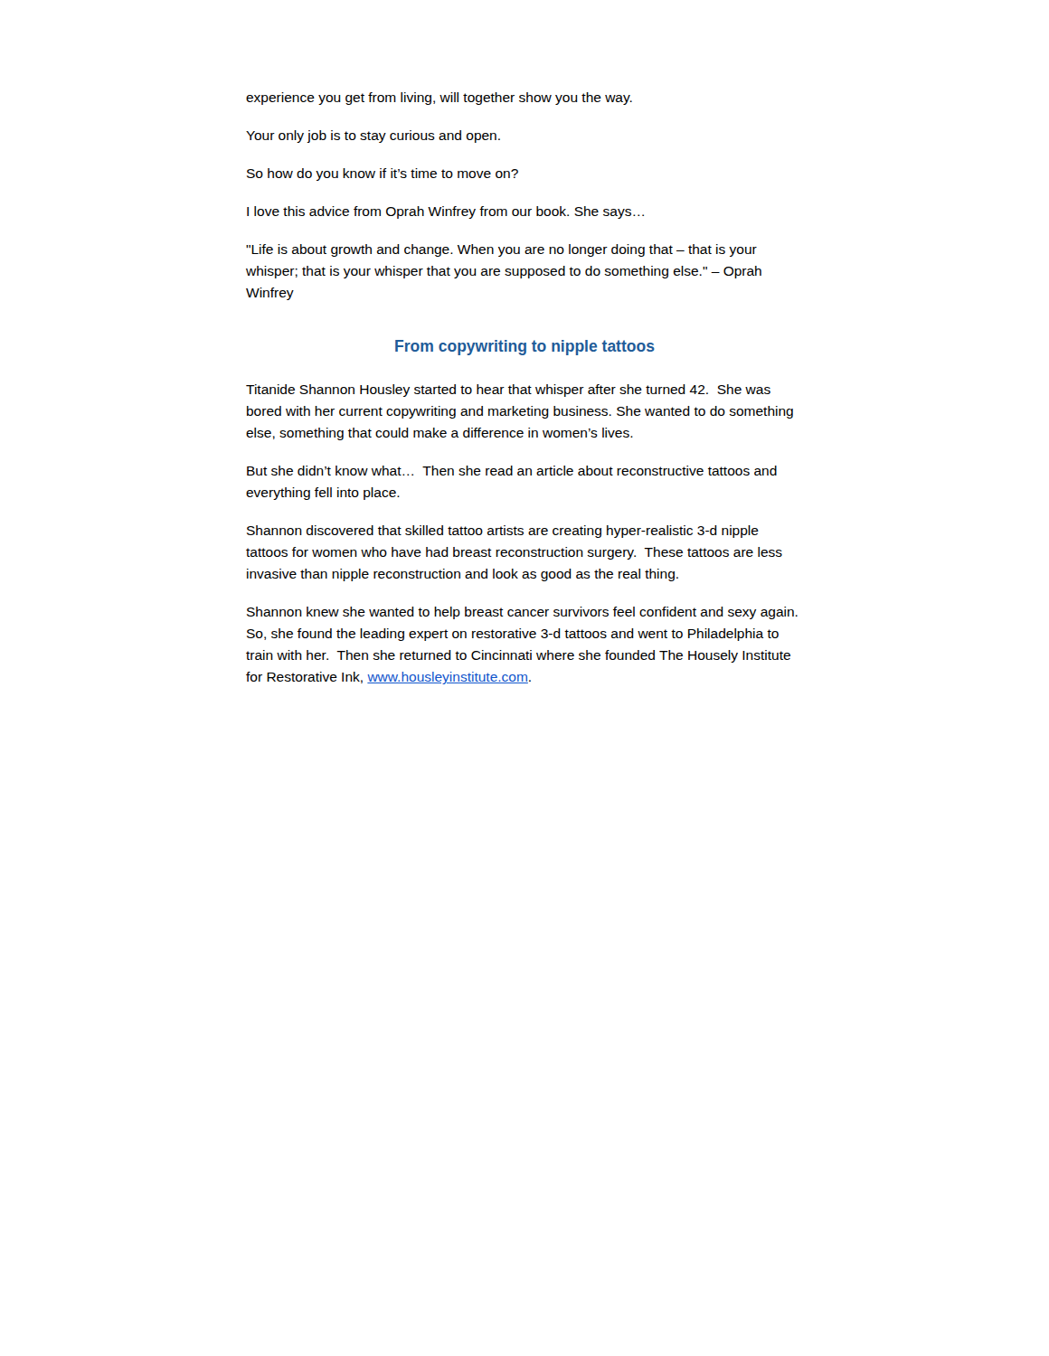experience you get from living, will together show you the way.
Your only job is to stay curious and open.
So how do you know if it’s time to move on?
I love this advice from Oprah Winfrey from our book. She says…
"Life is about growth and change. When you are no longer doing that – that is your whisper; that is your whisper that you are supposed to do something else." – Oprah Winfrey
From copywriting to nipple tattoos
Titanide Shannon Housley started to hear that whisper after she turned 42. She was bored with her current copywriting and marketing business. She wanted to do something else, something that could make a difference in women’s lives.
But she didn’t know what… Then she read an article about reconstructive tattoos and everything fell into place.
Shannon discovered that skilled tattoo artists are creating hyper-realistic 3-d nipple tattoos for women who have had breast reconstruction surgery. These tattoos are less invasive than nipple reconstruction and look as good as the real thing.
Shannon knew she wanted to help breast cancer survivors feel confident and sexy again. So, she found the leading expert on restorative 3-d tattoos and went to Philadelphia to train with her. Then she returned to Cincinnati where she founded The Housely Institute for Restorative Ink, www.housleyinstitute.com.